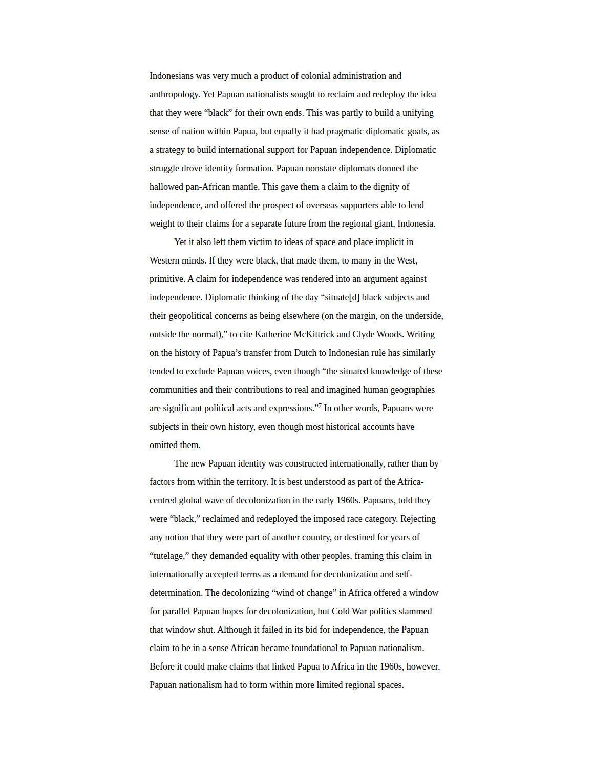Indonesians was very much a product of colonial administration and anthropology. Yet Papuan nationalists sought to reclaim and redeploy the idea that they were “black” for their own ends. This was partly to build a unifying sense of nation within Papua, but equally it had pragmatic diplomatic goals, as a strategy to build international support for Papuan independence. Diplomatic struggle drove identity formation. Papuan nonstate diplomats donned the hallowed pan-African mantle. This gave them a claim to the dignity of independence, and offered the prospect of overseas supporters able to lend weight to their claims for a separate future from the regional giant, Indonesia.
Yet it also left them victim to ideas of space and place implicit in Western minds. If they were black, that made them, to many in the West, primitive. A claim for independence was rendered into an argument against independence. Diplomatic thinking of the day “situate[d] black subjects and their geopolitical concerns as being elsewhere (on the margin, on the underside, outside the normal),” to cite Katherine McKittrick and Clyde Woods. Writing on the history of Papua’s transfer from Dutch to Indonesian rule has similarly tended to exclude Papuan voices, even though “the situated knowledge of these communities and their contributions to real and imagined human geographies are significant political acts and expressions.”7 In other words, Papuans were subjects in their own history, even though most historical accounts have omitted them.
The new Papuan identity was constructed internationally, rather than by factors from within the territory. It is best understood as part of the Africa-centred global wave of decolonization in the early 1960s. Papuans, told they were “black,” reclaimed and redeployed the imposed race category. Rejecting any notion that they were part of another country, or destined for years of “tutelage,” they demanded equality with other peoples, framing this claim in internationally accepted terms as a demand for decolonization and self-determination. The decolonizing “wind of change” in Africa offered a window for parallel Papuan hopes for decolonization, but Cold War politics slammed that window shut. Although it failed in its bid for independence, the Papuan claim to be in a sense African became foundational to Papuan nationalism. Before it could make claims that linked Papua to Africa in the 1960s, however, Papuan nationalism had to form within more limited regional spaces.